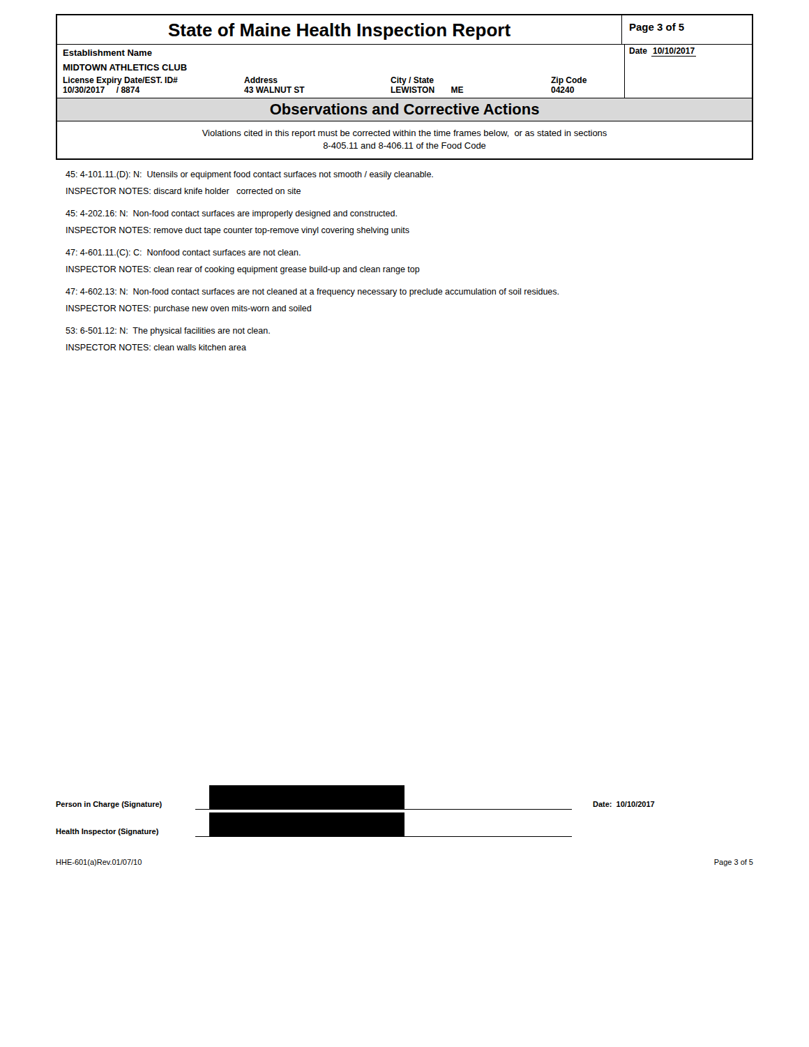State of Maine Health Inspection Report
Page 3 of 5
Establishment Name
MIDTOWN ATHLETICS CLUB
License Expiry Date/EST. ID# 10/30/2017 / 8874
Address 43 WALNUT ST
City / State LEWISTON ME
Zip Code 04240
Date10/10/2017
Observations and Corrective Actions
Violations cited in this report must be corrected within the time frames below, or as stated in sections
8-405.11 and 8-406.11 of the Food Code
45: 4-101.11.(D): N: Utensils or equipment food contact surfaces not smooth / easily cleanable.
INSPECTOR NOTES: discard knife holder corrected on site
45: 4-202.16: N: Non-food contact surfaces are improperly designed and constructed.
INSPECTOR NOTES: remove duct tape counter top-remove vinyl covering shelving units
47: 4-601.11.(C): C: Nonfood contact surfaces are not clean.
INSPECTOR NOTES: clean rear of cooking equipment grease build-up and clean range top
47: 4-602.13: N: Non-food contact surfaces are not cleaned at a frequency necessary to preclude accumulation of soil residues.
INSPECTOR NOTES: purchase new oven mits-worn and soiled
53: 6-501.12: N: The physical facilities are not clean.
INSPECTOR NOTES: clean walls kitchen area
Person in Charge (Signature)
Date: 10/10/2017
Health Inspector (Signature)
HHE-601(a)Rev.01/07/10
Page 3 of 5